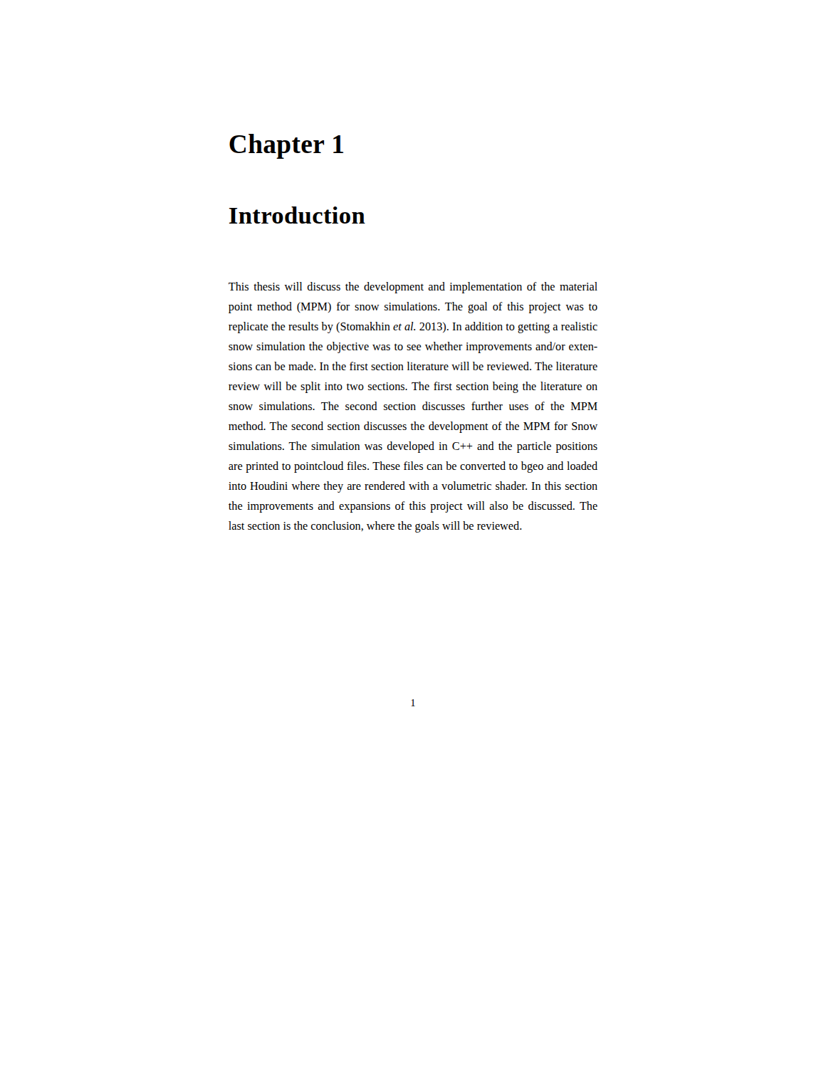Chapter 1
Introduction
This thesis will discuss the development and implementation of the material point method (MPM) for snow simulations. The goal of this project was to replicate the results by (Stomakhin et al. 2013). In addition to getting a realistic snow simulation the objective was to see whether improvements and/or extensions can be made. In the first section literature will be reviewed. The literature review will be split into two sections. The first section being the literature on snow simulations. The second section discusses further uses of the MPM method. The second section discusses the development of the MPM for Snow simulations. The simulation was developed in C++ and the particle positions are printed to pointcloud files. These files can be converted to bgeo and loaded into Houdini where they are rendered with a volumetric shader. In this section the improvements and expansions of this project will also be discussed. The last section is the conclusion, where the goals will be reviewed.
1